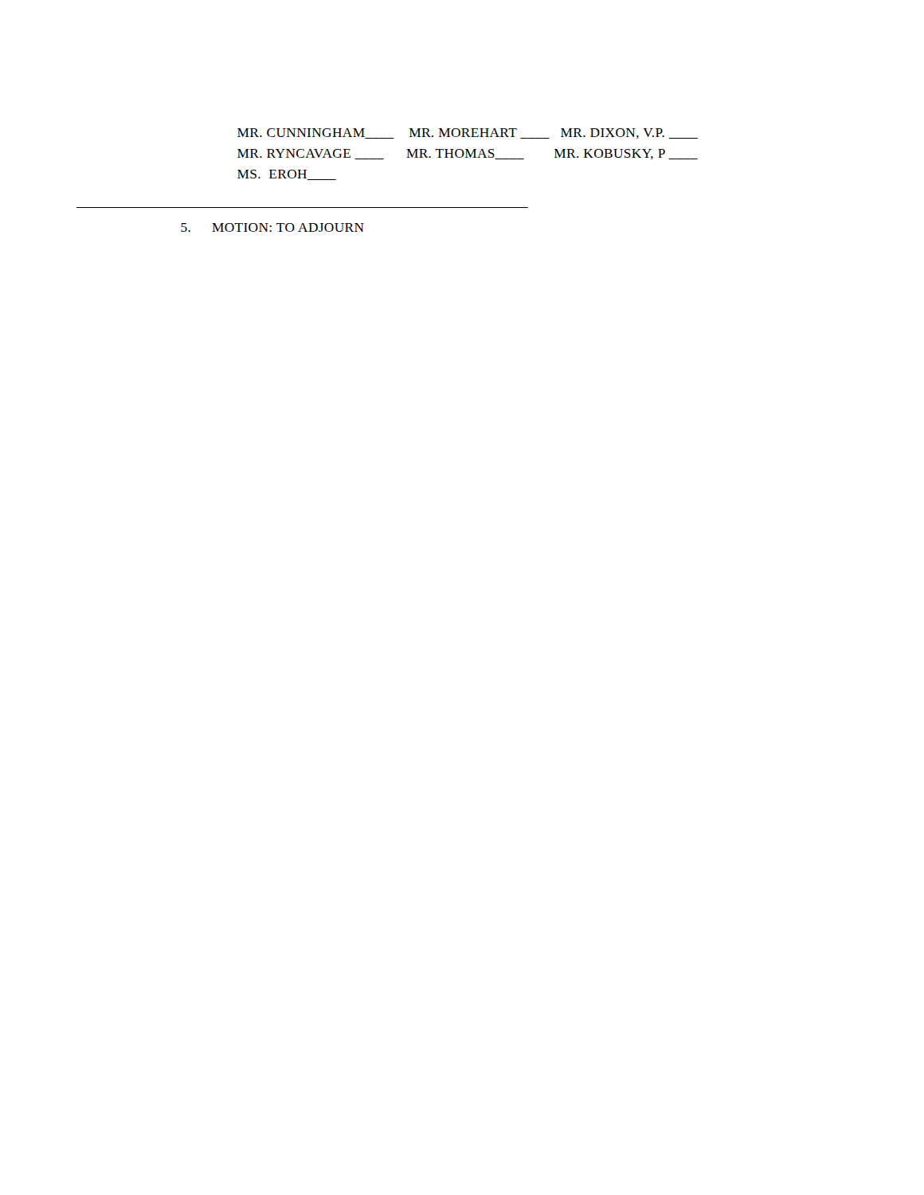MR. CUNNINGHAM____ MR. MOREHART ____ MR. DIXON, V.P. ____
MR. RYNCAVAGE ____ MR. THOMAS____ MR. KOBUSKY, P ____
MS. EROH____
_______________________________________________________________________
MOTION: TO ADJOURN